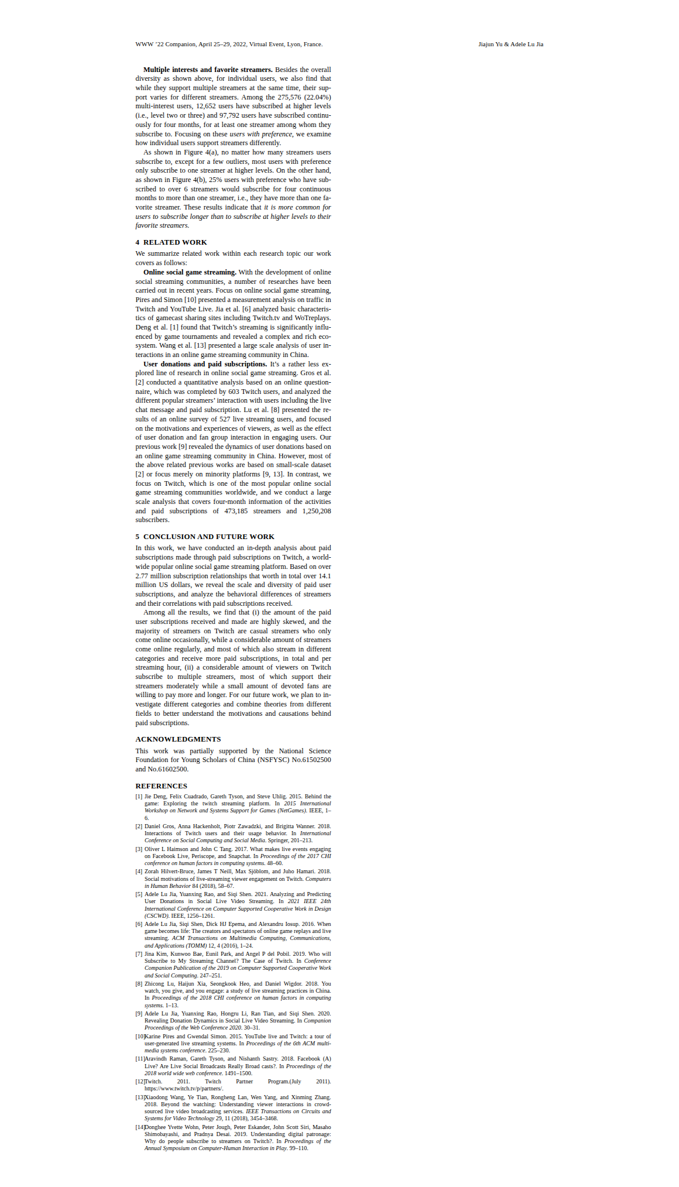WWW ’22 Companion, April 25–29, 2022, Virtual Event, Lyon, France.
Jiajun Yu & Adele Lu Jia
Multiple interests and favorite streamers. Besides the overall diversity as shown above, for individual users, we also find that while they support multiple streamers at the same time, their support varies for different streamers. Among the 275,576 (22.04%) multi-interest users, 12,652 users have subscribed at higher levels (i.e., level two or three) and 97,792 users have subscribed continuously for four months, for at least one streamer among whom they subscribe to. Focusing on these users with preference, we examine how individual users support streamers differently.
As shown in Figure 4(a), no matter how many streamers users subscribe to, except for a few outliers, most users with preference only subscribe to one streamer at higher levels. On the other hand, as shown in Figure 4(b), 25% users with preference who have subscribed to over 6 streamers would subscribe for four continuous months to more than one streamer, i.e., they have more than one favorite streamer. These results indicate that it is more common for users to subscribe longer than to subscribe at higher levels to their favorite streamers.
4 RELATED WORK
We summarize related work within each research topic our work covers as follows:
Online social game streaming. With the development of online social streaming communities, a number of researches have been carried out in recent years. Focus on online social game streaming, Pires and Simon [10] presented a measurement analysis on traffic in Twitch and YouTube Live. Jia et al. [6] analyzed basic characteristics of gamecast sharing sites including Twitch.tv and WoTreplays. Deng et al. [1] found that Twitch’s streaming is significantly influenced by game tournaments and revealed a complex and rich ecosystem. Wang et al. [13] presented a large scale analysis of user interactions in an online game streaming community in China.
User donations and paid subscriptions. It’s a rather less explored line of research in online social game streaming. Gros et al. [2] conducted a quantitative analysis based on an online questionnaire, which was completed by 603 Twitch users, and analyzed the different popular streamers’ interaction with users including the live chat message and paid subscription. Lu et al. [8] presented the results of an online survey of 527 live streaming users, and focused on the motivations and experiences of viewers, as well as the effect of user donation and fan group interaction in engaging users. Our previous work [9] revealed the dynamics of user donations based on an online game streaming community in China. However, most of the above related previous works are based on small-scale dataset [2] or focus merely on minority platforms [9, 13]. In contrast, we focus on Twitch, which is one of the most popular online social game streaming communities worldwide, and we conduct a large scale analysis that covers four-month information of the activities and paid subscriptions of 473,185 streamers and 1,250,208 subscribers.
5 CONCLUSION AND FUTURE WORK
In this work, we have conducted an in-depth analysis about paid subscriptions made through paid subscriptions on Twitch, a worldwide popular online social game streaming platform. Based on over 2.77 million subscription relationships that worth in total over 14.1 million US dollars, we reveal the scale and diversity of paid user subscriptions, and analyze the behavioral differences of streamers and their correlations with paid subscriptions received.
Among all the results, we find that (i) the amount of the paid user subscriptions received and made are highly skewed, and the majority of streamers on Twitch are casual streamers who only come online occasionally, while a considerable amount of streamers come online regularly, and most of which also stream in different categories and receive more paid subscriptions, in total and per streaming hour, (ii) a considerable amount of viewers on Twitch subscribe to multiple streamers, most of which support their streamers moderately while a small amount of devoted fans are willing to pay more and longer. For our future work, we plan to investigate different categories and combine theories from different fields to better understand the motivations and causations behind paid subscriptions.
ACKNOWLEDGMENTS
This work was partially supported by the National Science Foundation for Young Scholars of China (NSFYSC) No.61502500 and No.61602500.
REFERENCES
[1] Jie Deng, Felix Cuadrado, Gareth Tyson, and Steve Uhlig. 2015. Behind the game: Exploring the twitch streaming platform. In 2015 International Workshop on Network and Systems Support for Games (NetGames). IEEE, 1–6.
[2] Daniel Gros, Anna Hackenholt, Piotr Zawadzki, and Brigitta Wanner. 2018. Interactions of Twitch users and their usage behavior. In International Conference on Social Computing and Social Media. Springer, 201–213.
[3] Oliver L Haimson and John C Tang. 2017. What makes live events engaging on Facebook Live, Periscope, and Snapchat. In Proceedings of the 2017 CHI conference on human factors in computing systems. 48–60.
[4] Zorah Hilvert-Bruce, James T Neill, Max Sjöblom, and Juho Hamari. 2018. Social motivations of live-streaming viewer engagement on Twitch. Computers in Human Behavior 84 (2018), 58–67.
[5] Adele Lu Jia, Yuanxing Rao, and Siqi Shen. 2021. Analyzing and Predicting User Donations in Social Live Video Streaming. In 2021 IEEE 24th International Conference on Computer Supported Cooperative Work in Design (CSCWD). IEEE, 1256–1261.
[6] Adele Lu Jia, Siqi Shen, Dick HJ Epema, and Alexandru Iosup. 2016. When game becomes life: The creators and spectators of online game replays and live streaming. ACM Transactions on Multimedia Computing, Communications, and Applications (TOMM) 12, 4 (2016), 1–24.
[7] Jina Kim, Kunwoo Bae, Eunil Park, and Angel P del Pobil. 2019. Who will Subscribe to My Streaming Channel? The Case of Twitch. In Conference Companion Publication of the 2019 on Computer Supported Cooperative Work and Social Computing. 247–251.
[8] Zhicong Lu, Haijun Xia, Seongkook Heo, and Daniel Wigdor. 2018. You watch, you give, and you engage: a study of live streaming practices in China. In Proceedings of the 2018 CHI conference on human factors in computing systems. 1–13.
[9] Adele Lu Jia, Yuanxing Rao, Hongru Li, Ran Tian, and Siqi Shen. 2020. Revealing Donation Dynamics in Social Live Video Streaming. In Companion Proceedings of the Web Conference 2020. 30–31.
[10] Karine Pires and Gwendal Simon. 2015. YouTube live and Twitch: a tour of user-generated live streaming systems. In Proceedings of the 6th ACM multimedia systems conference. 225–230.
[11] Aravindh Raman, Gareth Tyson, and Nishanth Sastry. 2018. Facebook (A) Live? Are Live Social Broadcasts Really Broad casts?. In Proceedings of the 2018 world wide web conference. 1491–1500.
[12] Twitch. 2011. Twitch Partner Program.(July 2011). https://www.twitch.tv/p/partners/.
[13] Xiaodong Wang, Ye Tian, Rongheng Lan, Wen Yang, and Xinming Zhang. 2018. Beyond the watching: Understanding viewer interactions in crowdsourced live video broadcasting services. IEEE Transactions on Circuits and Systems for Video Technology 29, 11 (2018), 3454–3468.
[14] Donghee Yvette Wohn, Peter Jough, Peter Eskander, John Scott Siri, Masaho Shimobayashi, and Pradnya Desai. 2019. Understanding digital patronage: Why do people subscribe to streamers on Twitch?. In Proceedings of the Annual Symposium on Computer-Human Interaction in Play. 99–110.